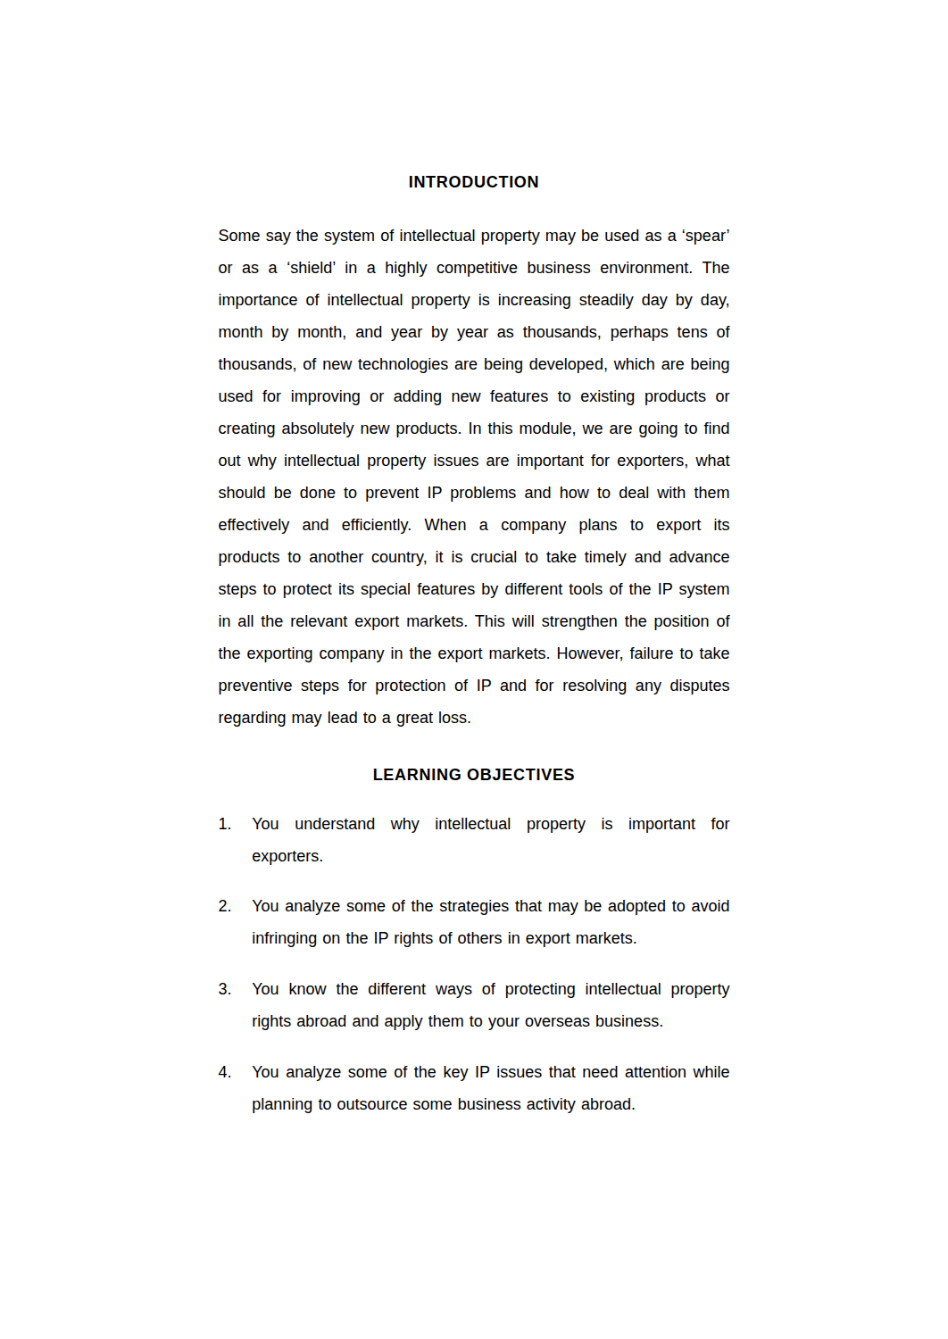INTRODUCTION
Some say the system of intellectual property may be used as a ‘spear’ or as a ‘shield’ in a highly competitive business environment. The importance of intellectual property is increasing steadily day by day, month by month, and year by year as thousands, perhaps tens of thousands, of new technologies are being developed, which are being used for improving or adding new features to existing products or creating absolutely new products. In this module, we are going to find out why intellectual property issues are important for exporters, what should be done to prevent IP problems and how to deal with them effectively and efficiently. When a company plans to export its products to another country, it is crucial to take timely and advance steps to protect its special features by different tools of the IP system in all the relevant export markets. This will strengthen the position of the exporting company in the export markets. However, failure to take preventive steps for protection of IP and for resolving any disputes regarding may lead to a great loss.
LEARNING OBJECTIVES
You understand why intellectual property is important for exporters.
You analyze some of the strategies that may be adopted to avoid infringing on the IP rights of others in export markets.
You know the different ways of protecting intellectual property rights abroad and apply them to your overseas business.
You analyze some of the key IP issues that need attention while planning to outsource some business activity abroad.